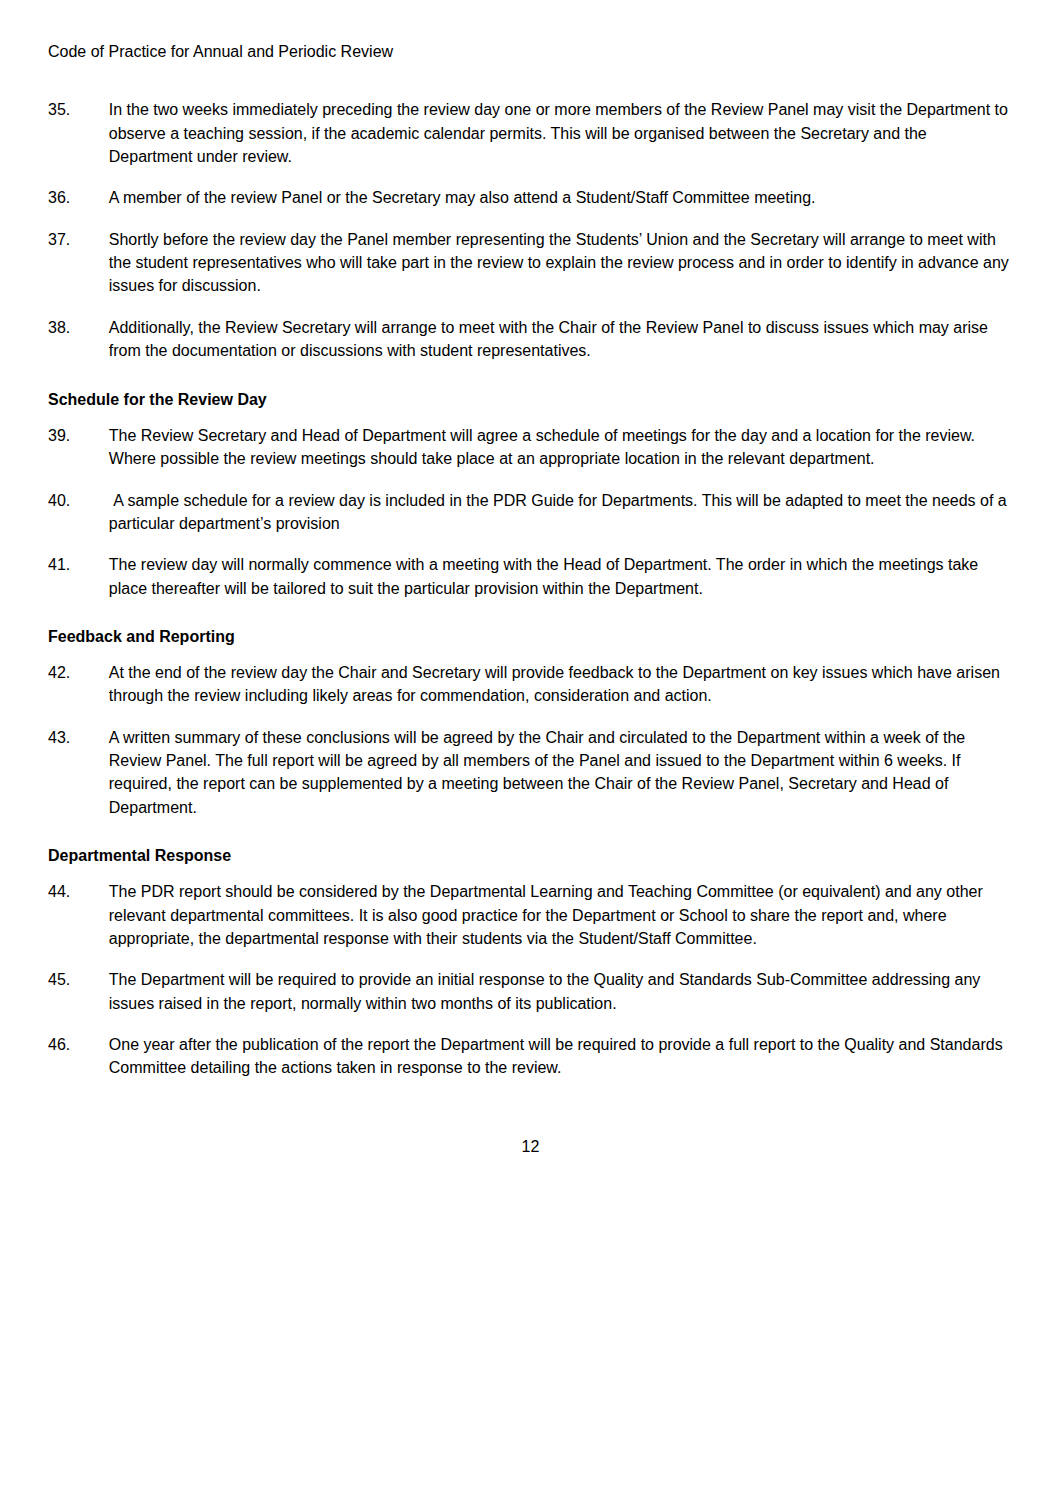Code of Practice for Annual and Periodic Review
35. In the two weeks immediately preceding the review day one or more members of the Review Panel may visit the Department to observe a teaching session, if the academic calendar permits. This will be organised between the Secretary and the Department under review.
36. A member of the review Panel or the Secretary may also attend a Student/Staff Committee meeting.
37. Shortly before the review day the Panel member representing the Students’ Union and the Secretary will arrange to meet with the student representatives who will take part in the review to explain the review process and in order to identify in advance any issues for discussion.
38. Additionally, the Review Secretary will arrange to meet with the Chair of the Review Panel to discuss issues which may arise from the documentation or discussions with student representatives.
Schedule for the Review Day
39. The Review Secretary and Head of Department will agree a schedule of meetings for the day and a location for the review. Where possible the review meetings should take place at an appropriate location in the relevant department.
40. A sample schedule for a review day is included in the PDR Guide for Departments. This will be adapted to meet the needs of a particular department’s provision
41. The review day will normally commence with a meeting with the Head of Department. The order in which the meetings take place thereafter will be tailored to suit the particular provision within the Department.
Feedback and Reporting
42. At the end of the review day the Chair and Secretary will provide feedback to the Department on key issues which have arisen through the review including likely areas for commendation, consideration and action.
43. A written summary of these conclusions will be agreed by the Chair and circulated to the Department within a week of the Review Panel. The full report will be agreed by all members of the Panel and issued to the Department within 6 weeks. If required, the report can be supplemented by a meeting between the Chair of the Review Panel, Secretary and Head of Department.
Departmental Response
44. The PDR report should be considered by the Departmental Learning and Teaching Committee (or equivalent) and any other relevant departmental committees. It is also good practice for the Department or School to share the report and, where appropriate, the departmental response with their students via the Student/Staff Committee.
45. The Department will be required to provide an initial response to the Quality and Standards Sub-Committee addressing any issues raised in the report, normally within two months of its publication.
46. One year after the publication of the report the Department will be required to provide a full report to the Quality and Standards Committee detailing the actions taken in response to the review.
12